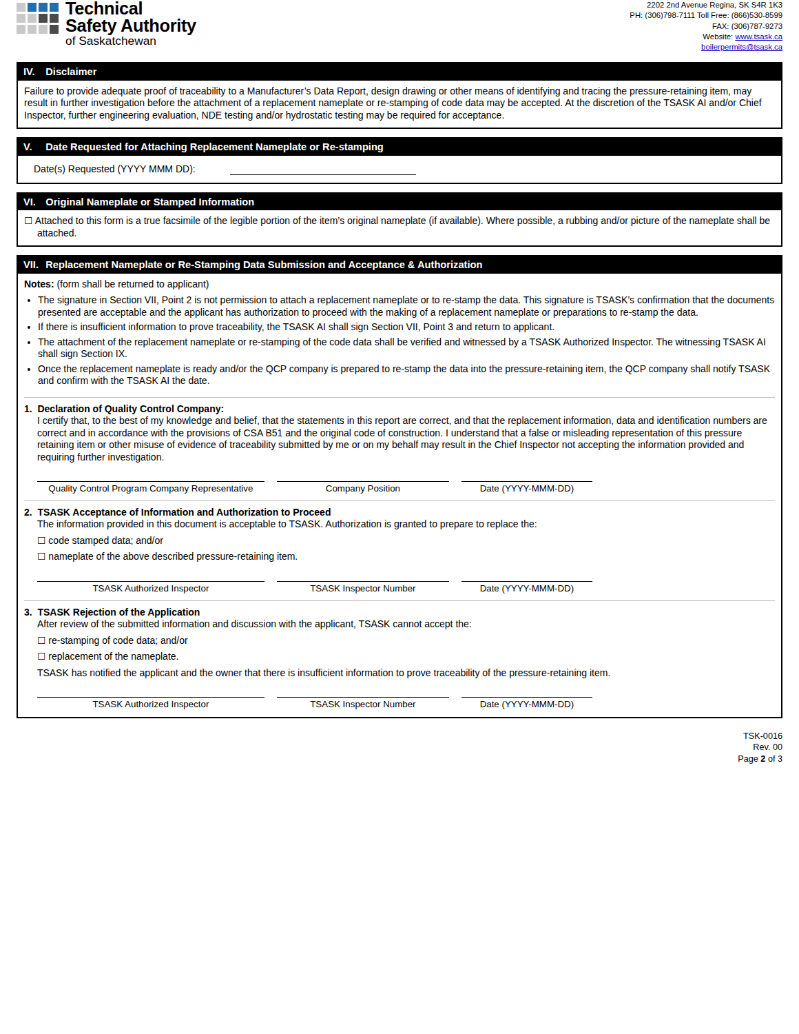Technical
Safety Authority
of Saskatchewan
2202 2nd Avenue Regina, SK S4R 1K3
PH: (306)798-7111 Toll Free: (866)530-8599
FAX: (306)787-9273
Website: www.tsask.ca
boilerpermits@tsask.ca
IV. Disclaimer
Failure to provide adequate proof of traceability to a Manufacturer’s Data Report, design drawing or other means of identifying and tracing the pressure-retaining item, may result in further investigation before the attachment of a replacement nameplate or re-stamping of code data may be accepted. At the discretion of the TSASK AI and/or Chief Inspector, further engineering evaluation, NDE testing and/or hydrostatic testing may be required for acceptance.
V. Date Requested for Attaching Replacement Nameplate or Re-stamping
Date(s) Requested (YYYY MMM DD):
VI. Original Nameplate or Stamped Information
☐ Attached to this form is a true facsimile of the legible portion of the item’s original nameplate (if available). Where possible, a rubbing and/or picture of the nameplate shall be attached.
VII. Replacement Nameplate or Re-Stamping Data Submission and Acceptance & Authorization
Notes: (form shall be returned to applicant)
The signature in Section VII, Point 2 is not permission to attach a replacement nameplate or to re-stamp the data. This signature is TSASK’s confirmation that the documents presented are acceptable and the applicant has authorization to proceed with the making of a replacement nameplate or preparations to re-stamp the data.
If there is insufficient information to prove traceability, the TSASK AI shall sign Section VII, Point 3 and return to applicant.
The attachment of the replacement nameplate or re-stamping of the code data shall be verified and witnessed by a TSASK Authorized Inspector. The witnessing TSASK AI shall sign Section IX.
Once the replacement nameplate is ready and/or the QCP company is prepared to re-stamp the data into the pressure-retaining item, the QCP company shall notify TSASK and confirm with the TSASK AI the date.
1. Declaration of Quality Control Company:
I certify that, to the best of my knowledge and belief, that the statements in this report are correct, and that the replacement information, data and identification numbers are correct and in accordance with the provisions of CSA B51 and the original code of construction. I understand that a false or misleading representation of this pressure retaining item or other misuse of evidence of traceability submitted by me or on my behalf may result in the Chief Inspector not accepting the information provided and requiring further investigation.
Quality Control Program Company Representative
Company Position
Date (YYYY-MMM-DD)
2. TSASK Acceptance of Information and Authorization to Proceed
The information provided in this document is acceptable to TSASK. Authorization is granted to prepare to replace the:
☐ code stamped data; and/or
☐ nameplate of the above described pressure-retaining item.
TSASK Authorized Inspector
TSASK Inspector Number
Date (YYYY-MMM-DD)
3. TSASK Rejection of the Application
After review of the submitted information and discussion with the applicant, TSASK cannot accept the:
☐ re-stamping of code data; and/or
☐ replacement of the nameplate.
TSASK has notified the applicant and the owner that there is insufficient information to prove traceability of the pressure-retaining item.
TSASK Authorized Inspector
TSASK Inspector Number
Date (YYYY-MMM-DD)
TSK-0016
Rev. 00
Page 2 of 3